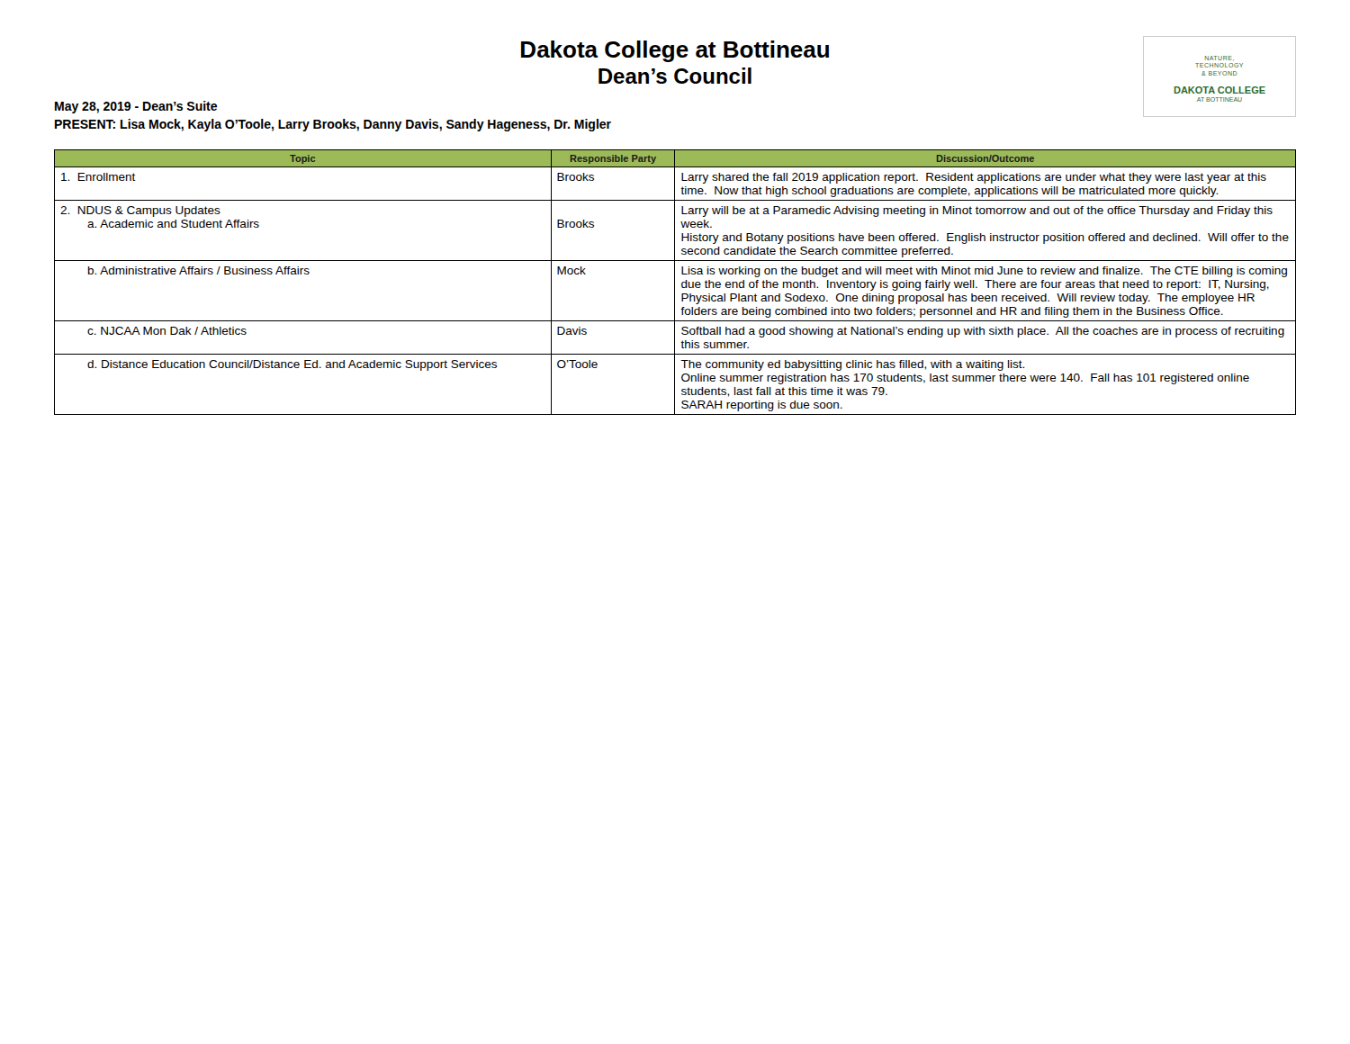NATURE,
TECHNOLOGY
& BEYOND
DAKOTA COLLEGE
AT BOTTINEAU
Dakota College at Bottineau
Dean’s Council
May 28, 2019 - Dean’s Suite
PRESENT: Lisa Mock, Kayla O’Toole, Larry Brooks, Danny Davis, Sandy Hageness, Dr. Migler
| Topic | Responsible Party | Discussion/Outcome |
| --- | --- | --- |
| 1. Enrollment | Brooks | Larry shared the fall 2019 application report. Resident applications are under what they were last year at this time. Now that high school graduations are complete, applications will be matriculated more quickly. |
| 2. NDUS & Campus Updates a. Academic and Student Affairs | Brooks | Larry will be at a Paramedic Advising meeting in Minot tomorrow and out of the office Thursday and Friday this week. History and Botany positions have been offered. English instructor position offered and declined. Will offer to the second candidate the Search committee preferred. |
| b. Administrative Affairs / Business Affairs | Mock | Lisa is working on the budget and will meet with Minot mid June to review and finalize. The CTE billing is coming due the end of the month. Inventory is going fairly well. There are four areas that need to report: IT, Nursing, Physical Plant and Sodexo. One dining proposal has been received. Will review today. The employee HR folders are being combined into two folders; personnel and HR and filing them in the Business Office. |
| c. NJCAA Mon Dak / Athletics | Davis | Softball had a good showing at National’s ending up with sixth place. All the coaches are in process of recruiting this summer. |
| d. Distance Education Council/Distance Ed. and Academic Support Services | O’Toole | The community ed babysitting clinic has filled, with a waiting list. Online summer registration has 170 students, last summer there were 140. Fall has 101 registered online students, last fall at this time it was 79. SARAH reporting is due soon. |